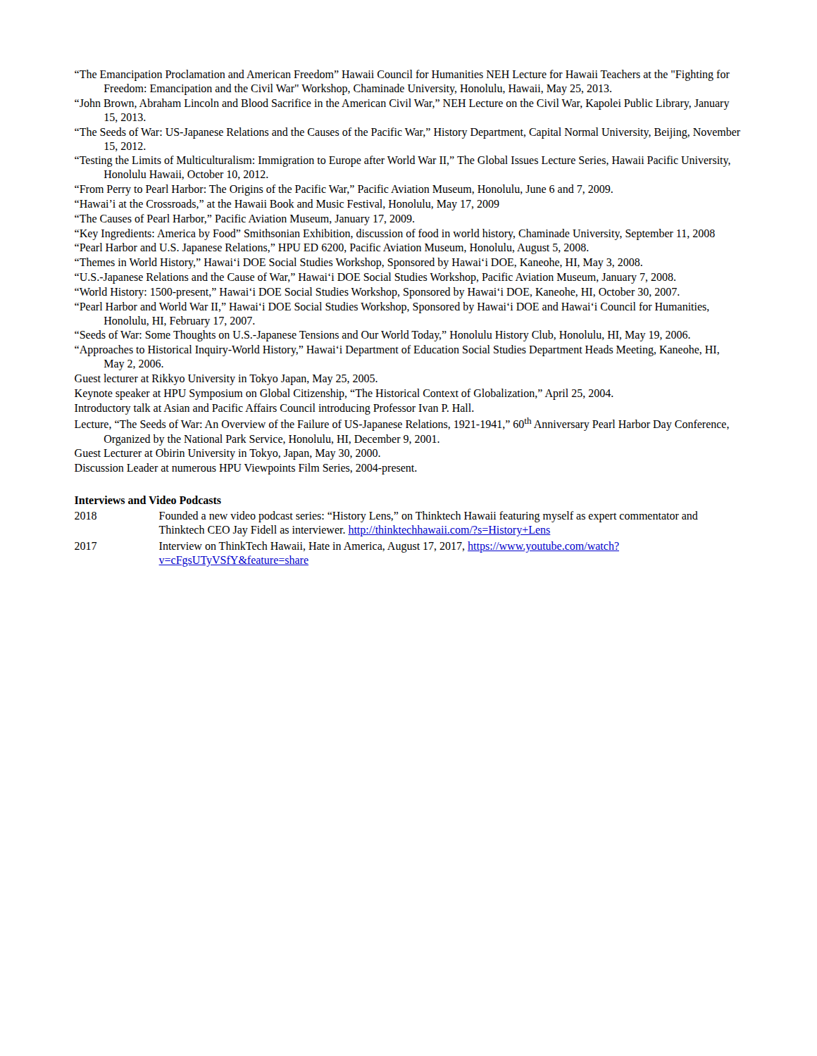“The Emancipation Proclamation and American Freedom” Hawaii Council for Humanities NEH Lecture for Hawaii Teachers at the "Fighting for Freedom: Emancipation and the Civil War" Workshop, Chaminade University, Honolulu, Hawaii, May 25, 2013.
“John Brown, Abraham Lincoln and Blood Sacrifice in the American Civil War,” NEH Lecture on the Civil War, Kapolei Public Library, January 15, 2013.
“The Seeds of War: US-Japanese Relations and the Causes of the Pacific War,” History Department, Capital Normal University, Beijing, November 15, 2012.
“Testing the Limits of Multiculturalism: Immigration to Europe after World War II,” The Global Issues Lecture Series, Hawaii Pacific University, Honolulu Hawaii, October 10, 2012.
“From Perry to Pearl Harbor: The Origins of the Pacific War,” Pacific Aviation Museum, Honolulu, June 6 and 7, 2009.
“Hawai’i at the Crossroads,” at the Hawaii Book and Music Festival, Honolulu, May 17, 2009
“The Causes of Pearl Harbor,” Pacific Aviation Museum, January 17, 2009.
“Key Ingredients: America by Food” Smithsonian Exhibition, discussion of food in world history, Chaminade University, September 11, 2008
“Pearl Harbor and U.S. Japanese Relations,” HPU ED 6200, Pacific Aviation Museum, Honolulu, August 5, 2008.
“Themes in World History,” Hawaiʻi DOE Social Studies Workshop, Sponsored by Hawaiʻi DOE, Kaneohe, HI, May 3, 2008.
“U.S.-Japanese Relations and the Cause of War,” Hawaiʻi DOE Social Studies Workshop, Pacific Aviation Museum, January 7, 2008.
“World History: 1500-present,” Hawaiʻi DOE Social Studies Workshop, Sponsored by Hawaiʻi DOE, Kaneohe, HI, October 30, 2007.
“Pearl Harbor and World War II,” Hawaiʻi DOE Social Studies Workshop, Sponsored by Hawaiʻi DOE and Hawaiʻi Council for Humanities, Honolulu, HI, February 17, 2007.
“Seeds of War: Some Thoughts on U.S.-Japanese Tensions and Our World Today,” Honolulu History Club, Honolulu, HI, May 19, 2006.
“Approaches to Historical Inquiry-World History,” Hawaiʻi Department of Education Social Studies Department Heads Meeting, Kaneohe, HI, May 2, 2006.
Guest lecturer at Rikkyo University in Tokyo Japan, May 25, 2005.
Keynote speaker at HPU Symposium on Global Citizenship, “The Historical Context of Globalization,” April 25, 2004.
Introductory talk at Asian and Pacific Affairs Council introducing Professor Ivan P. Hall.
Lecture, “The Seeds of War: An Overview of the Failure of US-Japanese Relations, 1921-1941,” 60th Anniversary Pearl Harbor Day Conference, Organized by the National Park Service, Honolulu, HI, December 9, 2001.
Guest Lecturer at Obirin University in Tokyo, Japan, May 30, 2000.
Discussion Leader at numerous HPU Viewpoints Film Series, 2004-present.
Interviews and Video Podcasts
| 2018 | Founded a new video podcast series: “History Lens,” on Thinktech Hawaii featuring myself as expert commentator and Thinktech CEO Jay Fidell as interviewer. http://thinktechhawaii.com/?s=History+Lens |
| 2017 | Interview on ThinkTech Hawaii, Hate in America, August 17, 2017, https://www.youtube.com/watch?v=cFgsUTyVSfY&feature=share |